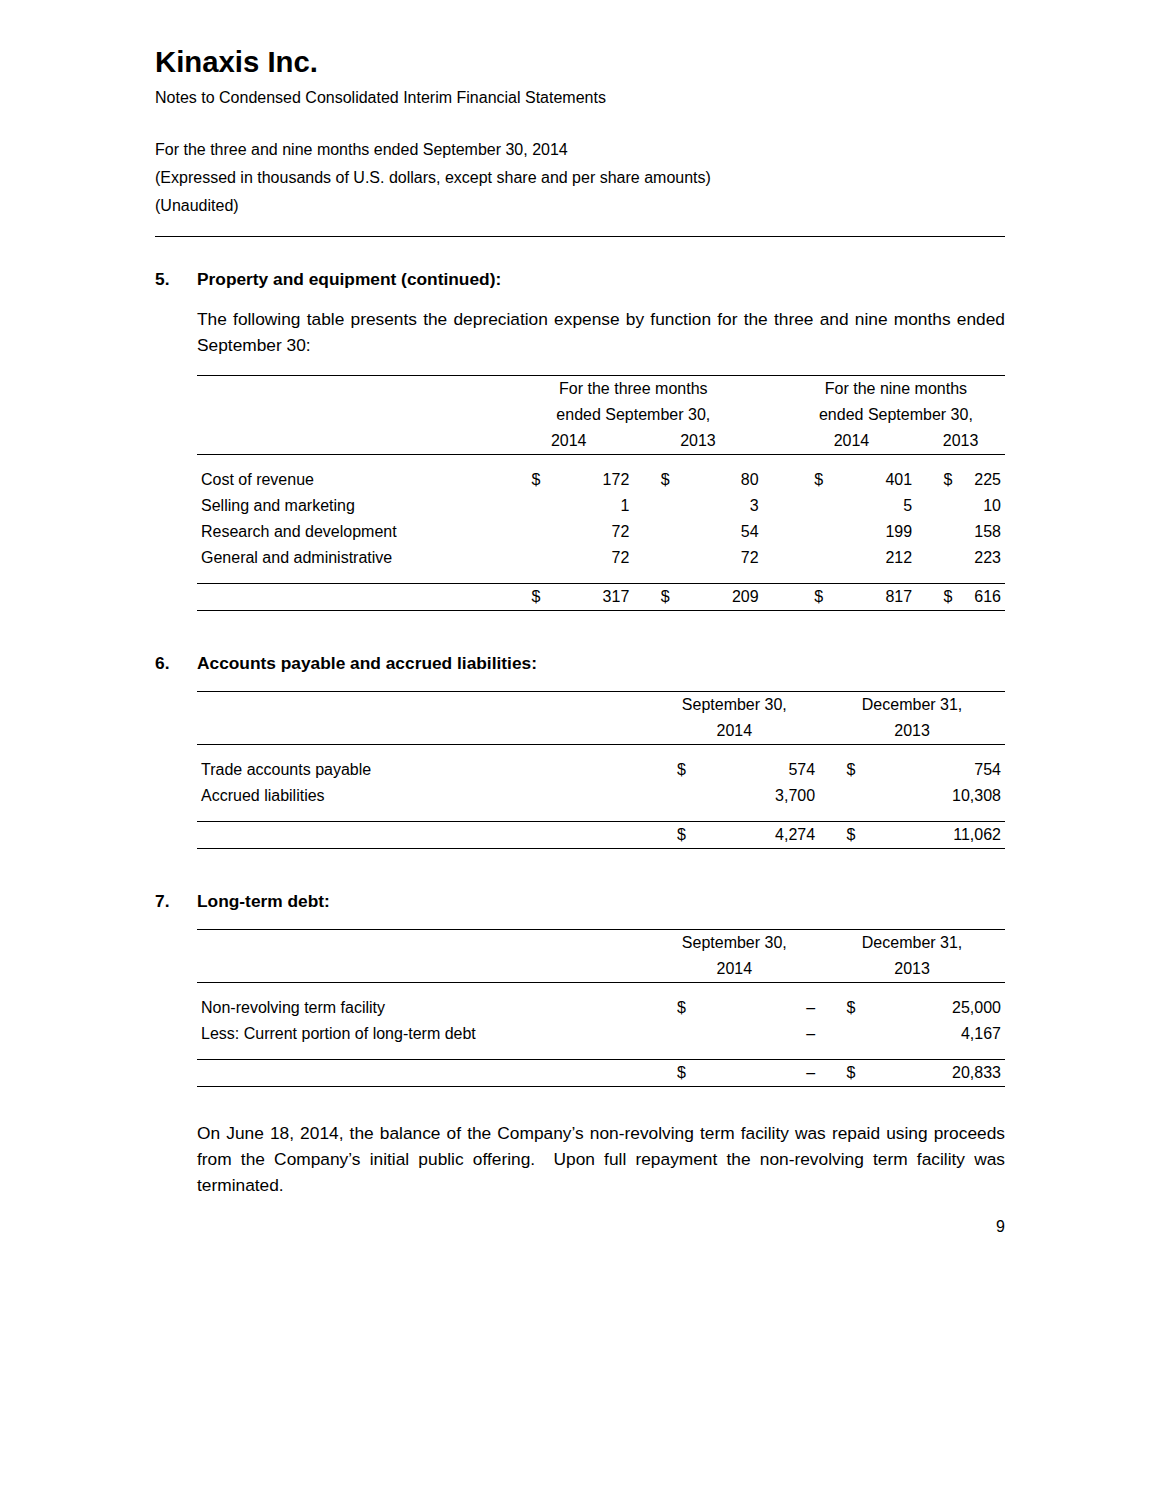Kinaxis Inc.
Notes to Condensed Consolidated Interim Financial Statements
For the three and nine months ended September 30, 2014
(Expressed in thousands of U.S. dollars, except share and per share amounts)
(Unaudited)
5.
Property and equipment (continued):
The following table presents the depreciation expense by function for the three and nine months ended September 30:
| | For the three months | | For the nine months |
| | ended September 30, | | ended September 30, |
| | 2014 | 2013 | | 2014 | 2013 |
| Cost of revenue | $ | 172 | $ | 80 | | $ | 401 | $ | 225 |
| Selling and marketing | | 1 | | 3 | | | 5 | | 10 |
| Research and development | | 72 | | 54 | | | 199 | | 158 |
| General and administrative | | 72 | | 72 | | | 212 | | 223 |
| | $ | 317 | $ | 209 | | $ | 817 | $ | 616 |
6.
Accounts payable and accrued liabilities:
| | | September 30, | December 31, |
| | | 2014 | 2013 |
| Trade accounts payable | | $ | 574 | $ | 754 |
| Accrued liabilities | | | 3,700 | | 10,308 |
| | | $ | 4,274 | $ | 11,062 |
7.
Long-term debt:
| | | September 30, | December 31, |
| | | 2014 | 2013 |
| Non-revolving term facility | | $ | – | $ | 25,000 |
| Less: Current portion of long-term debt | | | – | | 4,167 |
| | | $ | – | $ | 20,833 |
On June 18, 2014, the balance of the Company’s non-revolving term facility was repaid using proceeds from the Company’s initial public offering. Upon full repayment the non-revolving term facility was terminated.
9